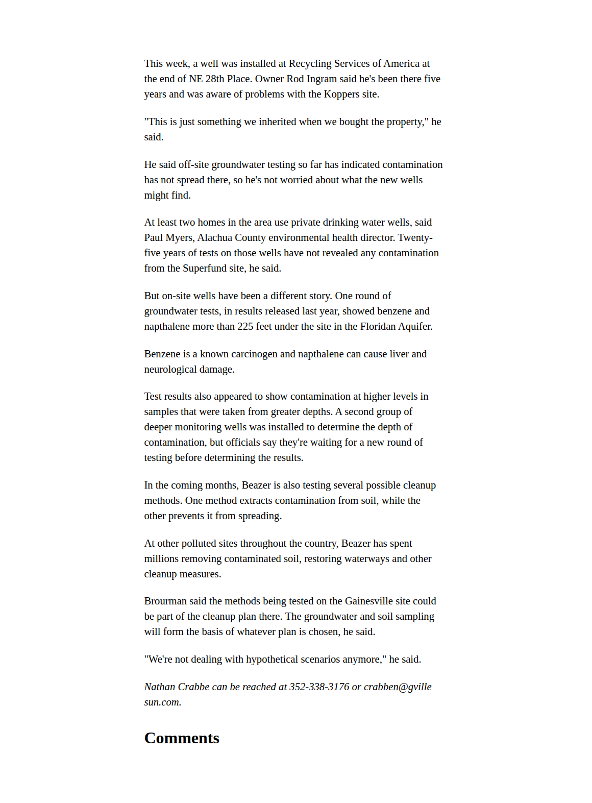This week, a well was installed at Recycling Services of America at the end of NE 28th Place. Owner Rod Ingram said he's been there five years and was aware of problems with the Koppers site.
"This is just something we inherited when we bought the property," he said.
He said off-site groundwater testing so far has indicated contamination has not spread there, so he's not worried about what the new wells might find.
At least two homes in the area use private drinking water wells, said Paul Myers, Alachua County environmental health director. Twenty-five years of tests on those wells have not revealed any contamination from the Superfund site, he said.
But on-site wells have been a different story. One round of groundwater tests, in results released last year, showed benzene and napthalene more than 225 feet under the site in the Floridan Aquifer.
Benzene is a known carcinogen and napthalene can cause liver and neurological damage.
Test results also appeared to show contamination at higher levels in samples that were taken from greater depths. A second group of deeper monitoring wells was installed to determine the depth of contamination, but officials say they're waiting for a new round of testing before determining the results.
In the coming months, Beazer is also testing several possible cleanup methods. One method extracts contamination from soil, while the other prevents it from spreading.
At other polluted sites throughout the country, Beazer has spent millions removing contaminated soil, restoring waterways and other cleanup measures.
Brourman said the methods being tested on the Gainesville site could be part of the cleanup plan there. The groundwater and soil sampling will form the basis of whatever plan is chosen, he said.
"We're not dealing with hypothetical scenarios anymore," he said.
Nathan Crabbe can be reached at 352-338-3176 or crabben@gville sun.com.
Comments